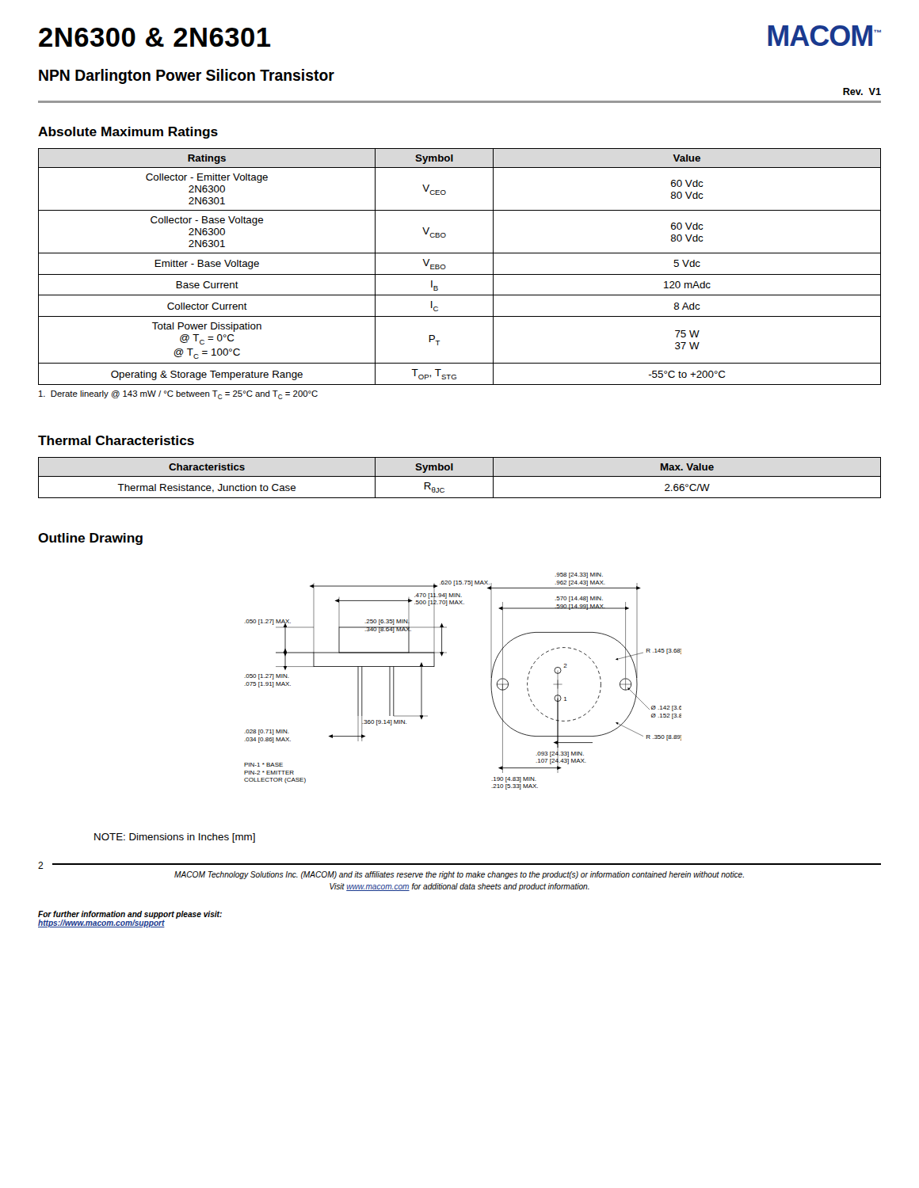2N6300 & 2N6301
MACOM™
NPN Darlington Power Silicon Transistor
Rev. V1
Absolute Maximum Ratings
| Ratings | Symbol | Value |
| --- | --- | --- |
| Collector - Emitter Voltage 2N6300 2N6301 | V CEO | 60 Vdc 80 Vdc |
| Collector - Base Voltage 2N6300 2N6301 | V CBO | 60 Vdc 80 Vdc |
| Emitter - Base Voltage | V EBO | 5 Vdc |
| Base Current | I B | 120 mAdc |
| Collector Current | I C | 8 Adc |
| Total Power Dissipation @ T C = 0°C @ T C = 100°C | P T | 75 W 37 W |
| Operating & Storage Temperature Range | T OP , T STG | -55°C to +200°C |
1. Derate linearly @ 143 mW / °C between TC = 25°C and TC = 200°C
Thermal Characteristics
| Characteristics | Symbol | Max. Value |
| --- | --- | --- |
| Thermal Resistance, Junction to Case | R θJC | 2.66°C/W |
Outline Drawing
.620 [15.75] MAX. .470 [11.94] MIN. .500 [12.70] MAX. .050 [1.27] MAX. .250 [6.35] MIN. .340 [8.64] MAX. .050 [1.27] MIN. .075 [1.91] MAX. .360 [9.14] MIN. .028 [0.71] MIN. .034 [0.86] MAX. PIN-1 * BASE PIN-2 * EMITTER COLLECTOR (CASE) 2 1 .958 [24.33] MIN. .962 [24.43] MAX. .570 [14.48] MIN. .590 [14.99] MAX. R .145 [3.68] Ø .142 [3.61] MIN. Ø .152 [3.86] MAX. R .350 [8.89] .093 [24.33] MIN. .107 [24.43] MAX. .190 [4.83] MIN. .210 [5.33] MAX.
NOTE: Dimensions in Inches [mm]
2
MACOM Technology Solutions Inc. (MACOM) and its affiliates reserve the right to make changes to the product(s) or information contained herein without notice.
Visit www.macom.com for additional data sheets and product information.
For further information and support please visit:
https://www.macom.com/support